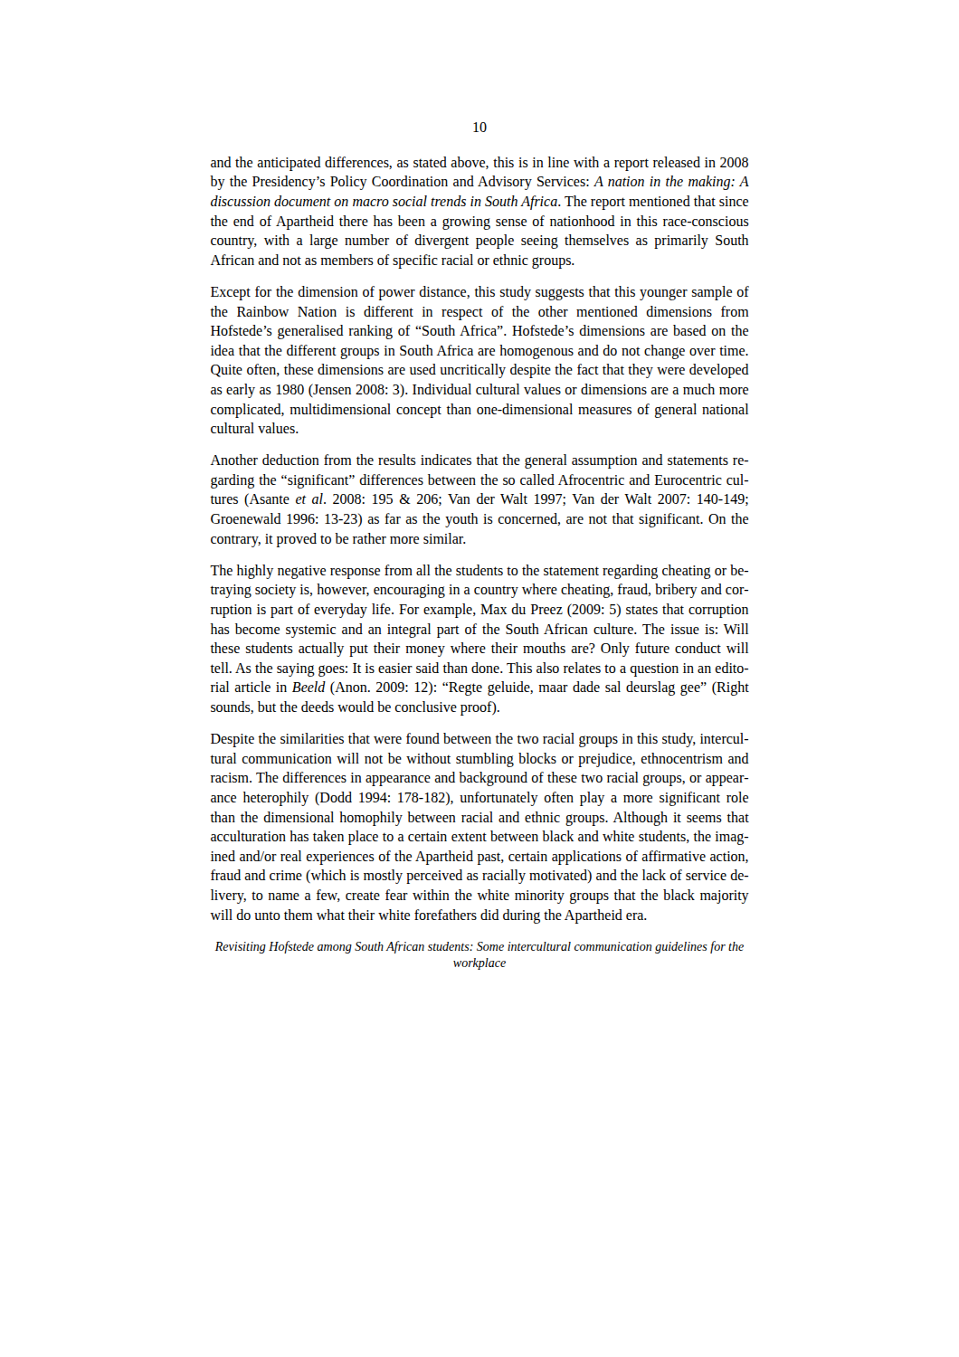10
and the anticipated differences, as stated above, this is in line with a report released in 2008 by the Presidency’s Policy Coordination and Advisory Services: A nation in the making: A discussion document on macro social trends in South Africa. The report mentioned that since the end of Apartheid there has been a growing sense of nationhood in this race-conscious country, with a large number of divergent people seeing themselves as primarily South African and not as members of specific racial or ethnic groups.
Except for the dimension of power distance, this study suggests that this younger sample of the Rainbow Nation is different in respect of the other mentioned dimensions from Hofstede’s generalised ranking of “South Africa”. Hofstede’s dimensions are based on the idea that the different groups in South Africa are homogenous and do not change over time. Quite often, these dimensions are used uncritically despite the fact that they were developed as early as 1980 (Jensen 2008: 3). Individual cultural values or dimensions are a much more complicated, multidimensional concept than one-dimensional measures of general national cultural values.
Another deduction from the results indicates that the general assumption and statements regarding the “significant” differences between the so called Afrocentric and Eurocentric cultures (Asante et al. 2008: 195 & 206; Van der Walt 1997; Van der Walt 2007: 140-149; Groenewald 1996: 13-23) as far as the youth is concerned, are not that significant. On the contrary, it proved to be rather more similar.
The highly negative response from all the students to the statement regarding cheating or betraying society is, however, encouraging in a country where cheating, fraud, bribery and corruption is part of everyday life. For example, Max du Preez (2009: 5) states that corruption has become systemic and an integral part of the South African culture. The issue is: Will these students actually put their money where their mouths are? Only future conduct will tell. As the saying goes: It is easier said than done. This also relates to a question in an editorial article in Beeld (Anon. 2009: 12): “Regte geluide, maar dade sal deurslag gee” (Right sounds, but the deeds would be conclusive proof).
Despite the similarities that were found between the two racial groups in this study, intercultural communication will not be without stumbling blocks or prejudice, ethnocentrism and racism. The differences in appearance and background of these two racial groups, or appearance heterophily (Dodd 1994: 178-182), unfortunately often play a more significant role than the dimensional homophily between racial and ethnic groups. Although it seems that acculturation has taken place to a certain extent between black and white students, the imagined and/or real experiences of the Apartheid past, certain applications of affirmative action, fraud and crime (which is mostly perceived as racially motivated) and the lack of service delivery, to name a few, create fear within the white minority groups that the black majority will do unto them what their white forefathers did during the Apartheid era.
Revisiting Hofstede among South African students: Some intercultural communication guidelines for the workplace